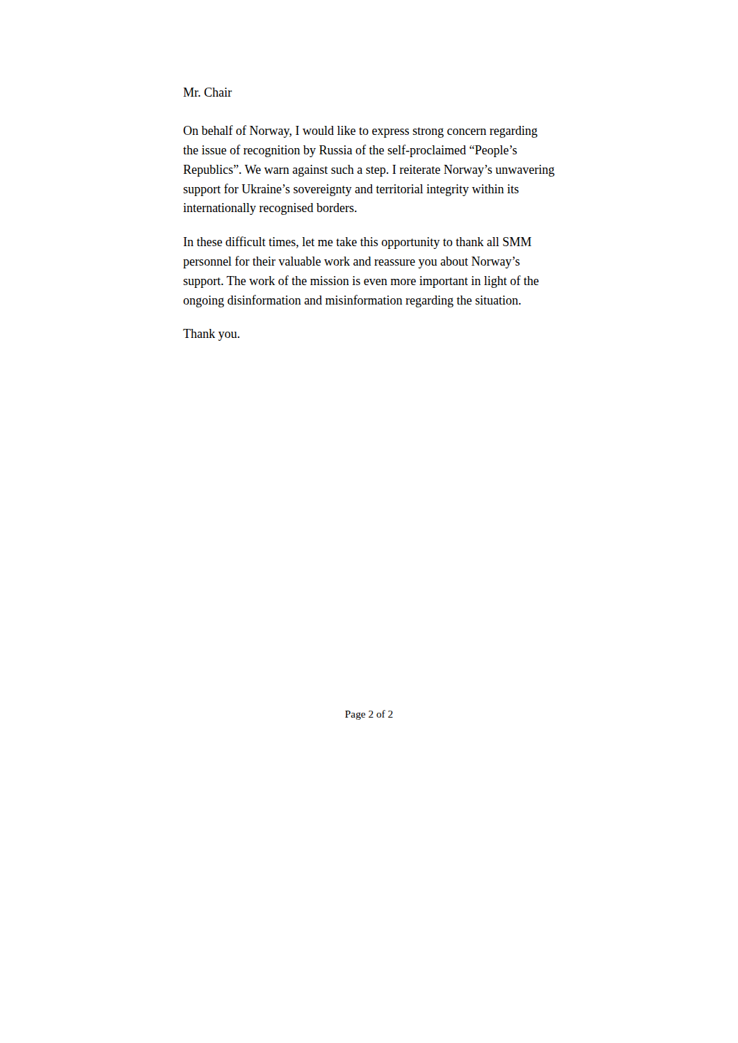Mr. Chair
On behalf of Norway, I would like to express strong concern regarding the issue of recognition by Russia of the self-proclaimed “People’s Republics”. We warn against such a step. I reiterate Norway’s unwavering support for Ukraine’s sovereignty and territorial integrity within its internationally recognised borders.
In these difficult times, let me take this opportunity to thank all SMM personnel for their valuable work and reassure you about Norway’s support. The work of the mission is even more important in light of the ongoing disinformation and misinformation regarding the situation.
Thank you.
Page 2 of 2